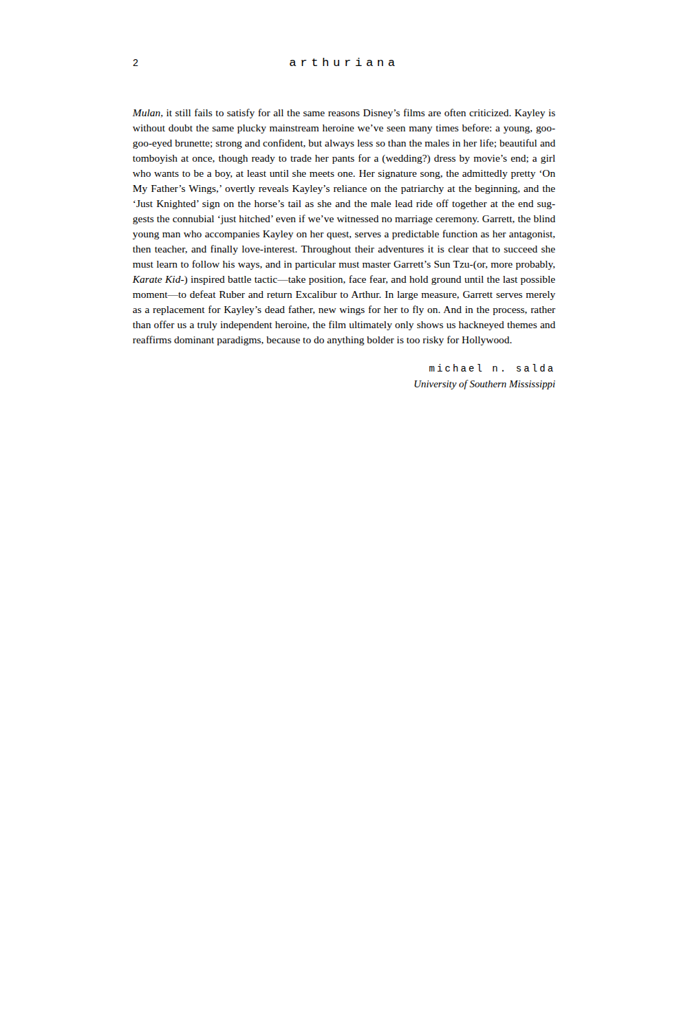2
arthuriana
Mulan, it still fails to satisfy for all the same reasons Disney’s films are often criticized. Kayley is without doubt the same plucky mainstream heroine we’ve seen many times before: a young, goo-goo-eyed brunette; strong and confident, but always less so than the males in her life; beautiful and tomboyish at once, though ready to trade her pants for a (wedding?) dress by movie’s end; a girl who wants to be a boy, at least until she meets one. Her signature song, the admittedly pretty ‘On My Father’s Wings,’ overtly reveals Kayley’s reliance on the patriarchy at the beginning, and the ‘Just Knighted’ sign on the horse’s tail as she and the male lead ride off together at the end suggests the connubial ‘just hitched’ even if we’ve witnessed no marriage ceremony. Garrett, the blind young man who accompanies Kayley on her quest, serves a predictable function as her antagonist, then teacher, and finally love-interest. Throughout their adventures it is clear that to succeed she must learn to follow his ways, and in particular must master Garrett’s Sun Tzu-(or, more probably, Karate Kid-) inspired battle tactic—take position, face fear, and hold ground until the last possible moment—to defeat Ruber and return Excalibur to Arthur. In large measure, Garrett serves merely as a replacement for Kayley’s dead father, new wings for her to fly on. And in the process, rather than offer us a truly independent heroine, the film ultimately only shows us hackneyed themes and reaffirms dominant paradigms, because to do anything bolder is too risky for Hollywood.
michael n. salda
University of Southern Mississippi